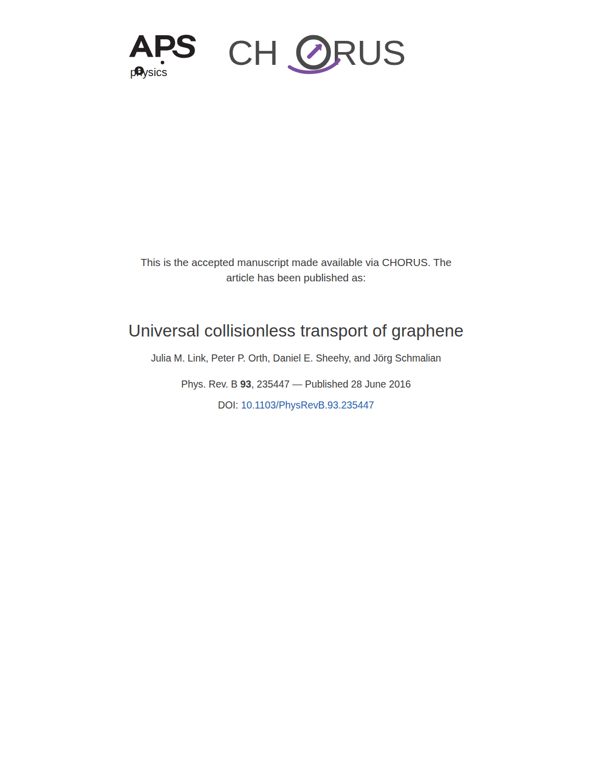APS Physics physics
CHORUS CH RUS
This is the accepted manuscript made available via CHORUS. The article has been published as:
Universal collisionless transport of graphene
Julia M. Link, Peter P. Orth, Daniel E. Sheehy, and Jörg Schmalian
Phys. Rev. B 93, 235447 — Published 28 June 2016
DOI: 10.1103/PhysRevB.93.235447